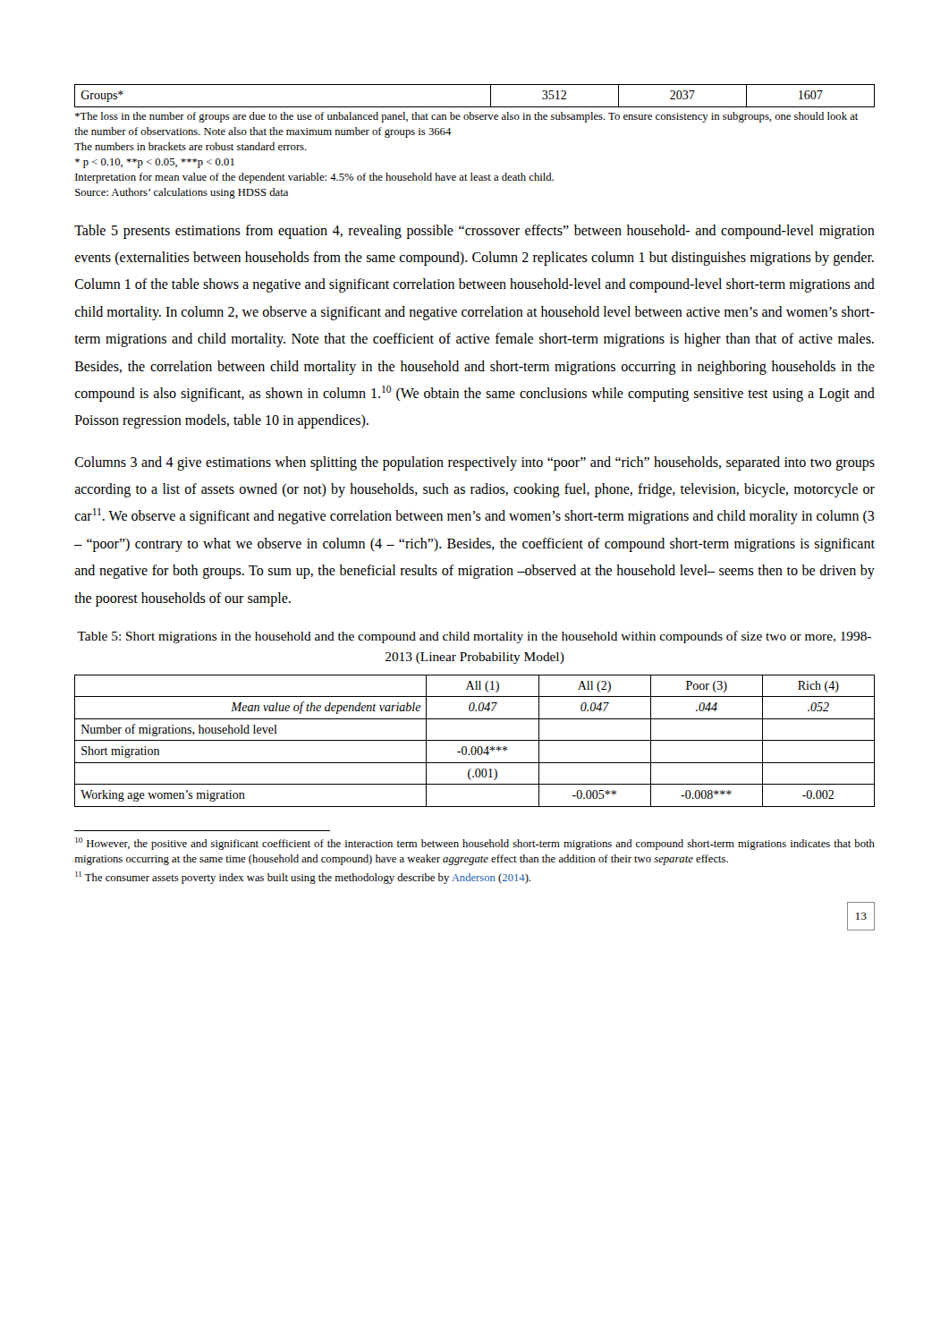| Groups* | 3512 | 2037 | 1607 |
*The loss in the number of groups are due to the use of unbalanced panel, that can be observe also in the subsamples. To ensure consistency in subgroups, one should look at the number of observations. Note also that the maximum number of groups is 3664
The numbers in brackets are robust standard errors.
* p < 0.10, **p < 0.05, ***p < 0.01
Interpretation for mean value of the dependent variable: 4.5% of the household have at least a death child.
Source: Authors’ calculations using HDSS data
Table 5 presents estimations from equation 4, revealing possible “crossover effects” between household- and compound-level migration events (externalities between households from the same compound). Column 2 replicates column 1 but distinguishes migrations by gender. Column 1 of the table shows a negative and significant correlation between household-level and compound-level short-term migrations and child mortality. In column 2, we observe a significant and negative correlation at household level between active men’s and women’s short-term migrations and child mortality. Note that the coefficient of active female short-term migrations is higher than that of active males. Besides, the correlation between child mortality in the household and short-term migrations occurring in neighboring households in the compound is also significant, as shown in column 1.10 (We obtain the same conclusions while computing sensitive test using a Logit and Poisson regression models, table 10 in appendices).
Columns 3 and 4 give estimations when splitting the population respectively into “poor” and “rich” households, separated into two groups according to a list of assets owned (or not) by households, such as radios, cooking fuel, phone, fridge, television, bicycle, motorcycle or car11. We observe a significant and negative correlation between men’s and women’s short-term migrations and child morality in column (3 – “poor”) contrary to what we observe in column (4 – “rich”). Besides, the coefficient of compound short-term migrations is significant and negative for both groups. To sum up, the beneficial results of migration –observed at the household level– seems then to be driven by the poorest households of our sample.
Table 5: Short migrations in the household and the compound and child mortality in the household within compounds of size two or more, 1998-2013 (Linear Probability Model)
| | All (1) | All (2) | Poor (3) | Rich (4) |
| Mean value of the dependent variable | 0.047 | 0.047 | .044 | .052 |
| Number of migrations, household level | | | | |
| Short migration | -0.004*** | | | |
| | (.001) | | | |
| Working age women’s migration | | -0.005** | -0.008*** | -0.002 |
10 However, the positive and significant coefficient of the interaction term between household short-term migrations and compound short-term migrations indicates that both migrations occurring at the same time (household and compound) have a weaker aggregate effect than the addition of their two separate effects.
11 The consumer assets poverty index was built using the methodology describe by Anderson (2014).
13